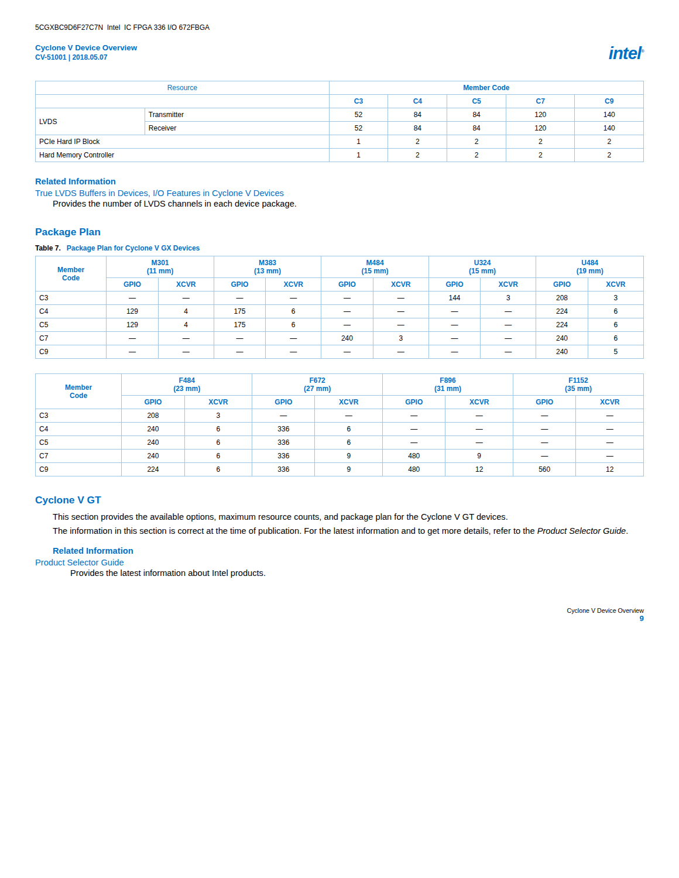5CGXBC9D6F27C7N Intel IC FPGA 336 I/O 672FBGA
intel®
Cyclone V Device Overview
CV-51001 | 2018.05.07
| Resource | Member Code |
| --- | --- |
| | C3 | C4 | C5 | C7 | C9 |
| LVDS | Transmitter | 52 | 84 | 84 | 120 | 140 |
| Receiver | 52 | 84 | 84 | 120 | 140 |
| PCIe Hard IP Block | 1 | 2 | 2 | 2 | 2 |
| Hard Memory Controller | 1 | 2 | 2 | 2 | 2 |
Related Information
True LVDS Buffers in Devices, I/O Features in Cyclone V Devices
Provides the number of LVDS channels in each device package.
Package Plan
Table 7. Package Plan for Cyclone V GX Devices
| Member Code | M301 (11 mm) | M383 (13 mm) | M484 (15 mm) | U324 (15 mm) | U484 (19 mm) |
| --- | --- | --- | --- | --- | --- |
| GPIO | XCVR | GPIO | XCVR | GPIO | XCVR | GPIO | XCVR | GPIO | XCVR |
| C3 | — | — | — | — | — | — | 144 | 3 | 208 | 3 |
| C4 | 129 | 4 | 175 | 6 | — | — | — | — | 224 | 6 |
| C5 | 129 | 4 | 175 | 6 | — | — | — | — | 224 | 6 |
| C7 | — | — | — | — | 240 | 3 | — | — | 240 | 6 |
| C9 | — | — | — | — | — | — | — | — | 240 | 5 |
| Member Code | F484 (23 mm) | F672 (27 mm) | F896 (31 mm) | F1152 (35 mm) |
| --- | --- | --- | --- | --- |
| GPIO | XCVR | GPIO | XCVR | GPIO | XCVR | GPIO | XCVR |
| C3 | 208 | 3 | — | — | — | — | — | — |
| C4 | 240 | 6 | 336 | 6 | — | — | — | — |
| C5 | 240 | 6 | 336 | 6 | — | — | — | — |
| C7 | 240 | 6 | 336 | 9 | 480 | 9 | — | — |
| C9 | 224 | 6 | 336 | 9 | 480 | 12 | 560 | 12 |
Cyclone V GT
This section provides the available options, maximum resource counts, and package plan for the Cyclone V GT devices.
The information in this section is correct at the time of publication. For the latest information and to get more details, refer to the Product Selector Guide.
Related Information
Product Selector Guide
Provides the latest information about Intel products.
Cyclone V Device Overview
9